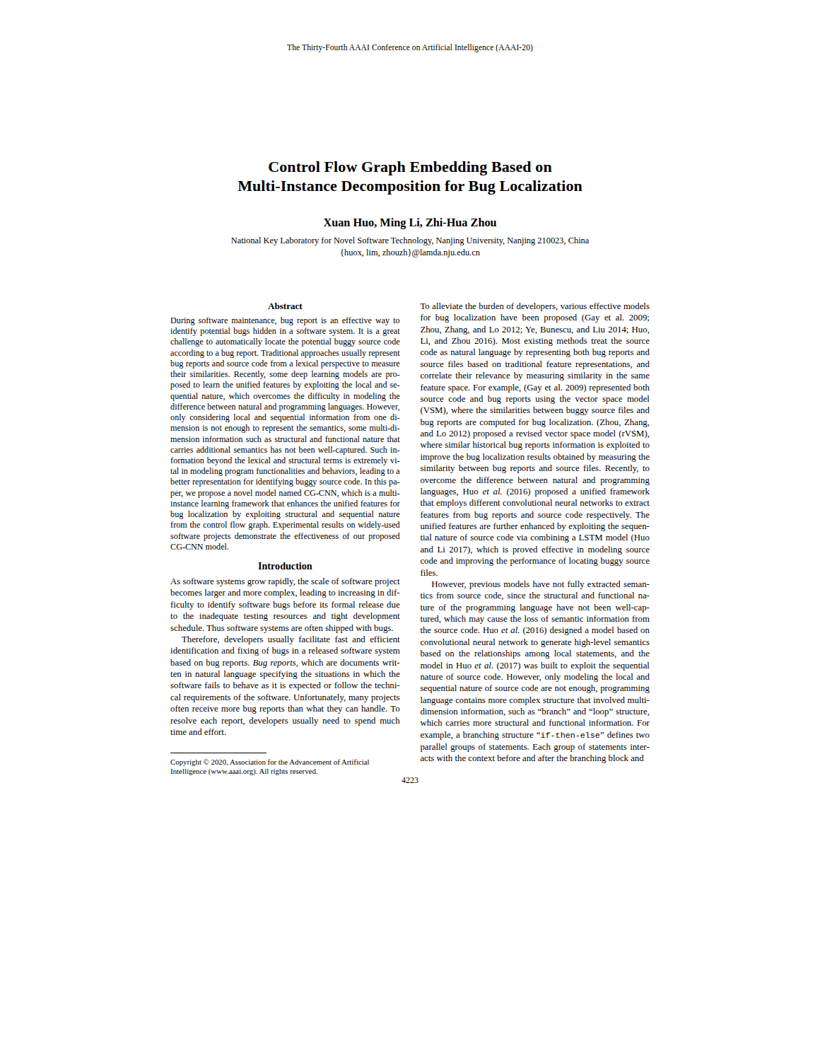The Thirty-Fourth AAAI Conference on Artificial Intelligence (AAAI-20)
Control Flow Graph Embedding Based on
Multi-Instance Decomposition for Bug Localization
Xuan Huo, Ming Li, Zhi-Hua Zhou
National Key Laboratory for Novel Software Technology, Nanjing University, Nanjing 210023, China
{huox, lim, zhouzh}@lamda.nju.edu.cn
Abstract
During software maintenance, bug report is an effective way to identify potential bugs hidden in a software system. It is a great challenge to automatically locate the potential buggy source code according to a bug report. Traditional approaches usually represent bug reports and source code from a lexical perspective to measure their similarities. Recently, some deep learning models are proposed to learn the unified features by exploiting the local and sequential nature, which overcomes the difficulty in modeling the difference between natural and programming languages. However, only considering local and sequential information from one dimension is not enough to represent the semantics, some multi-dimension information such as structural and functional nature that carries additional semantics has not been well-captured. Such information beyond the lexical and structural terms is extremely vital in modeling program functionalities and behaviors, leading to a better representation for identifying buggy source code. In this paper, we propose a novel model named CG-CNN, which is a multi-instance learning framework that enhances the unified features for bug localization by exploiting structural and sequential nature from the control flow graph. Experimental results on widely-used software projects demonstrate the effectiveness of our proposed CG-CNN model.
Introduction
As software systems grow rapidly, the scale of software project becomes larger and more complex, leading to increasing in difficulty to identify software bugs before its formal release due to the inadequate testing resources and tight development schedule. Thus software systems are often shipped with bugs.
Therefore, developers usually facilitate fast and efficient identification and fixing of bugs in a released software system based on bug reports. Bug reports, which are documents written in natural language specifying the situations in which the software fails to behave as it is expected or follow the technical requirements of the software. Unfortunately, many projects often receive more bug reports than what they can handle. To resolve each report, developers usually need to spend much time and effort.
Copyright © 2020, Association for the Advancement of Artificial Intelligence (www.aaai.org). All rights reserved.
To alleviate the burden of developers, various effective models for bug localization have been proposed (Gay et al. 2009; Zhou, Zhang, and Lo 2012; Ye, Bunescu, and Liu 2014; Huo, Li, and Zhou 2016). Most existing methods treat the source code as natural language by representing both bug reports and source files based on traditional feature representations, and correlate their relevance by measuring similarity in the same feature space. For example, (Gay et al. 2009) represented both source code and bug reports using the vector space model (VSM), where the similarities between buggy source files and bug reports are computed for bug localization. (Zhou, Zhang, and Lo 2012) proposed a revised vector space model (rVSM), where similar historical bug reports information is exploited to improve the bug localization results obtained by measuring the similarity between bug reports and source files. Recently, to overcome the difference between natural and programming languages, Huo et al. (2016) proposed a unified framework that employs different convolutional neural networks to extract features from bug reports and source code respectively. The unified features are further enhanced by exploiting the sequential nature of source code via combining a LSTM model (Huo and Li 2017), which is proved effective in modeling source code and improving the performance of locating buggy source files.
However, previous models have not fully extracted semantics from source code, since the structural and functional nature of the programming language have not been well-captured, which may cause the loss of semantic information from the source code. Huo et al. (2016) designed a model based on convolutional neural network to generate high-level semantics based on the relationships among local statements, and the model in Huo et al. (2017) was built to exploit the sequential nature of source code. However, only modeling the local and sequential nature of source code are not enough, programming language contains more complex structure that involved multi-dimension information, such as “branch” and “loop” structure, which carries more structural and functional information. For example, a branching structure “if-then-else” defines two parallel groups of statements. Each group of statements interacts with the context before and after the branching block and
4223